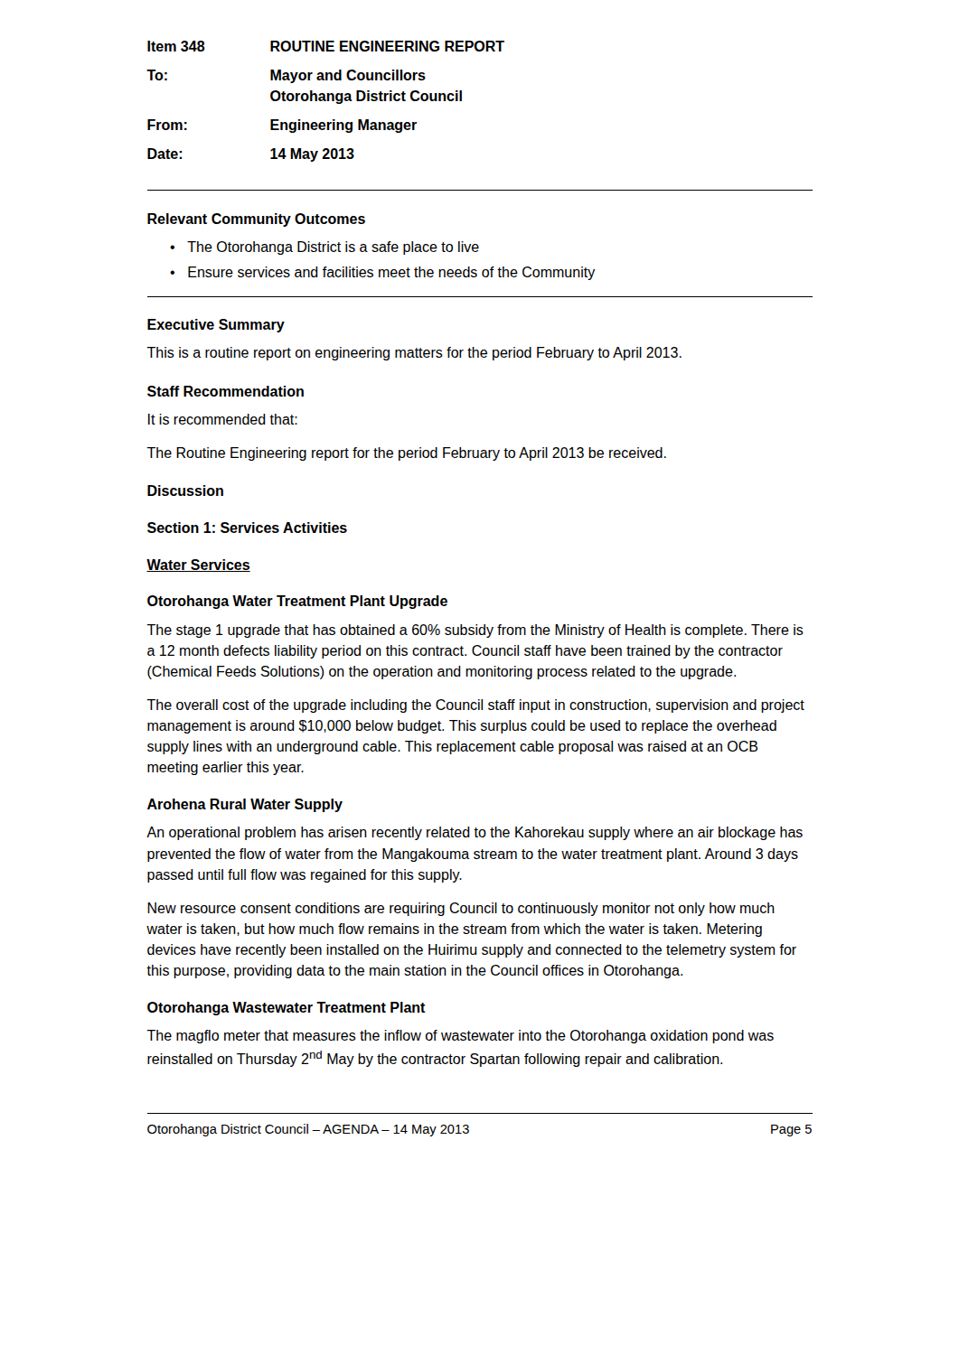| Item 348 | ROUTINE ENGINEERING REPORT |
| To: | Mayor and Councillors Otorohanga District Council |
| From: | Engineering Manager |
| Date: | 14 May 2013 |
Relevant Community Outcomes
The Otorohanga District is a safe place to live
Ensure services and facilities meet the needs of the Community
Executive Summary
This is a routine report on engineering matters for the period February to April 2013.
Staff Recommendation
It is recommended that:
The Routine Engineering report for the period February to April 2013 be received.
Discussion
Section 1: Services Activities
Water Services
Otorohanga Water Treatment Plant Upgrade
The stage 1 upgrade that has obtained a 60% subsidy from the Ministry of Health is complete. There is a 12 month defects liability period on this contract. Council staff have been trained by the contractor (Chemical Feeds Solutions) on the operation and monitoring process related to the upgrade.
The overall cost of the upgrade including the Council staff input in construction, supervision and project management is around $10,000 below budget. This surplus could be used to replace the overhead supply lines with an underground cable. This replacement cable proposal was raised at an OCB meeting earlier this year.
Arohena Rural Water Supply
An operational problem has arisen recently related to the Kahorekau supply where an air blockage has prevented the flow of water from the Mangakouma stream to the water treatment plant. Around 3 days passed until full flow was regained for this supply.
New resource consent conditions are requiring Council to continuously monitor not only how much water is taken, but how much flow remains in the stream from which the water is taken. Metering devices have recently been installed on the Huirimu supply and connected to the telemetry system for this purpose, providing data to the main station in the Council offices in Otorohanga.
Otorohanga Wastewater Treatment Plant
The magflo meter that measures the inflow of wastewater into the Otorohanga oxidation pond was reinstalled on Thursday 2nd May by the contractor Spartan following repair and calibration.
Otorohanga District Council – AGENDA – 14 May 2013
Page 5